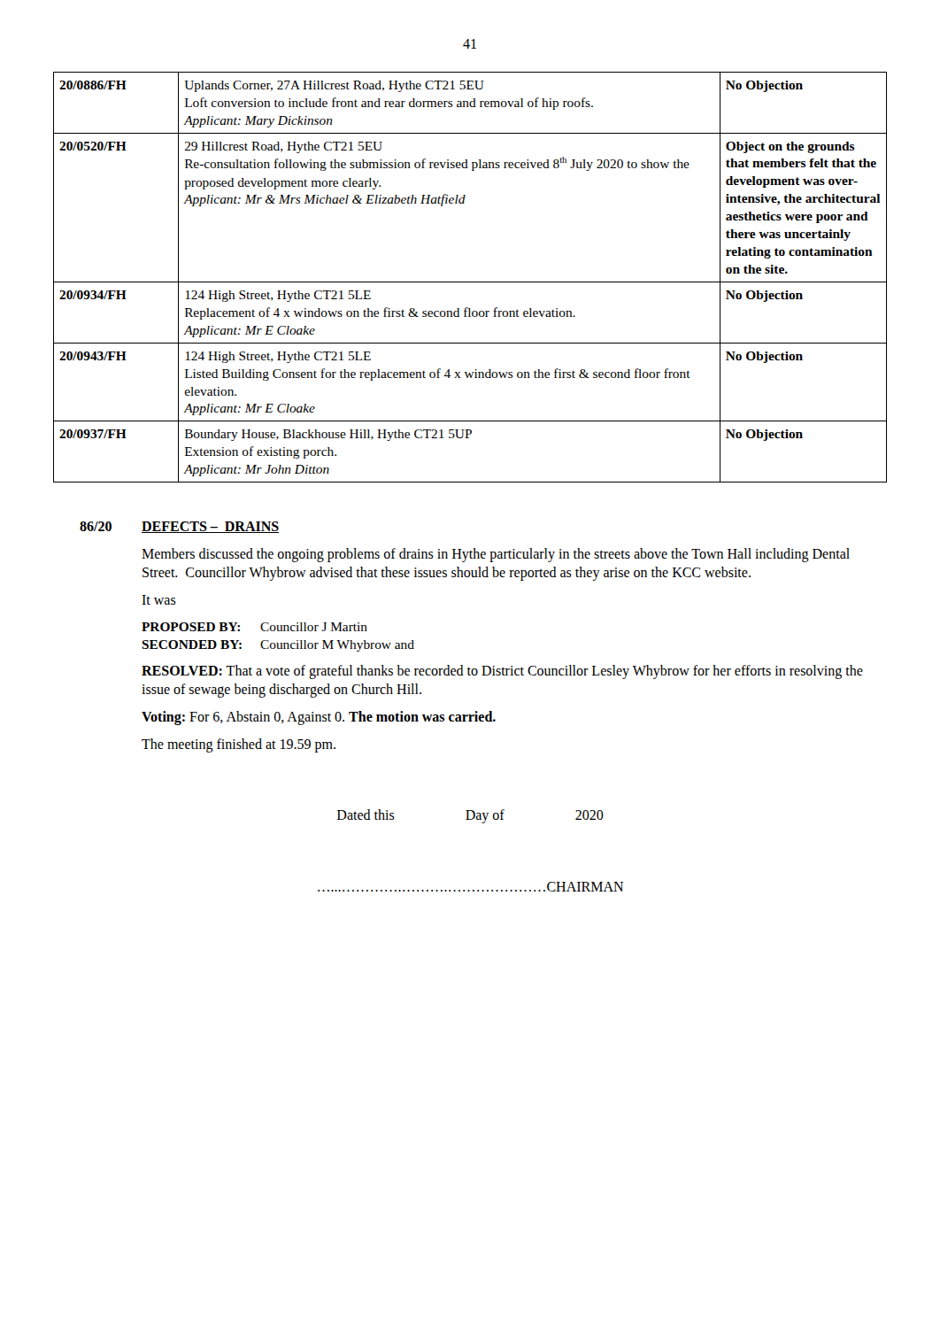41
| 20/0886/FH | Uplands Corner, 27A Hillcrest Road, Hythe CT21 5EU Loft conversion to include front and rear dormers and removal of hip roofs. Applicant: Mary Dickinson | No Objection |
| 20/0520/FH | 29 Hillcrest Road, Hythe CT21 5EU Re-consultation following the submission of revised plans received 8 th July 2020 to show the proposed development more clearly. Applicant: Mr & Mrs Michael & Elizabeth Hatfield | Object on the grounds that members felt that the development was over-intensive, the architectural aesthetics were poor and there was uncertainly relating to contamination on the site. |
| 20/0934/FH | 124 High Street, Hythe CT21 5LE Replacement of 4 x windows on the first & second floor front elevation. Applicant: Mr E Cloake | No Objection |
| 20/0943/FH | 124 High Street, Hythe CT21 5LE Listed Building Consent for the replacement of 4 x windows on the first & second floor front elevation. Applicant: Mr E Cloake | No Objection |
| 20/0937/FH | Boundary House, Blackhouse Hill, Hythe CT21 5UP Extension of existing porch. Applicant: Mr John Ditton | No Objection |
86/20 DEFECTS – DRAINS
Members discussed the ongoing problems of drains in Hythe particularly in the streets above the Town Hall including Dental Street. Councillor Whybrow advised that these issues should be reported as they arise on the KCC website.
It was
| PROPOSED BY: | Councillor J Martin |
| SECONDED BY: | Councillor M Whybrow and |
RESOLVED: That a vote of grateful thanks be recorded to District Councillor Lesley Whybrow for her efforts in resolving the issue of sewage being discharged on Church Hill.
Voting: For 6, Abstain 0, Against 0. The motion was carried.
The meeting finished at 19.59 pm.
Dated this Day of 2020
…...………….……….…………………CHAIRMAN